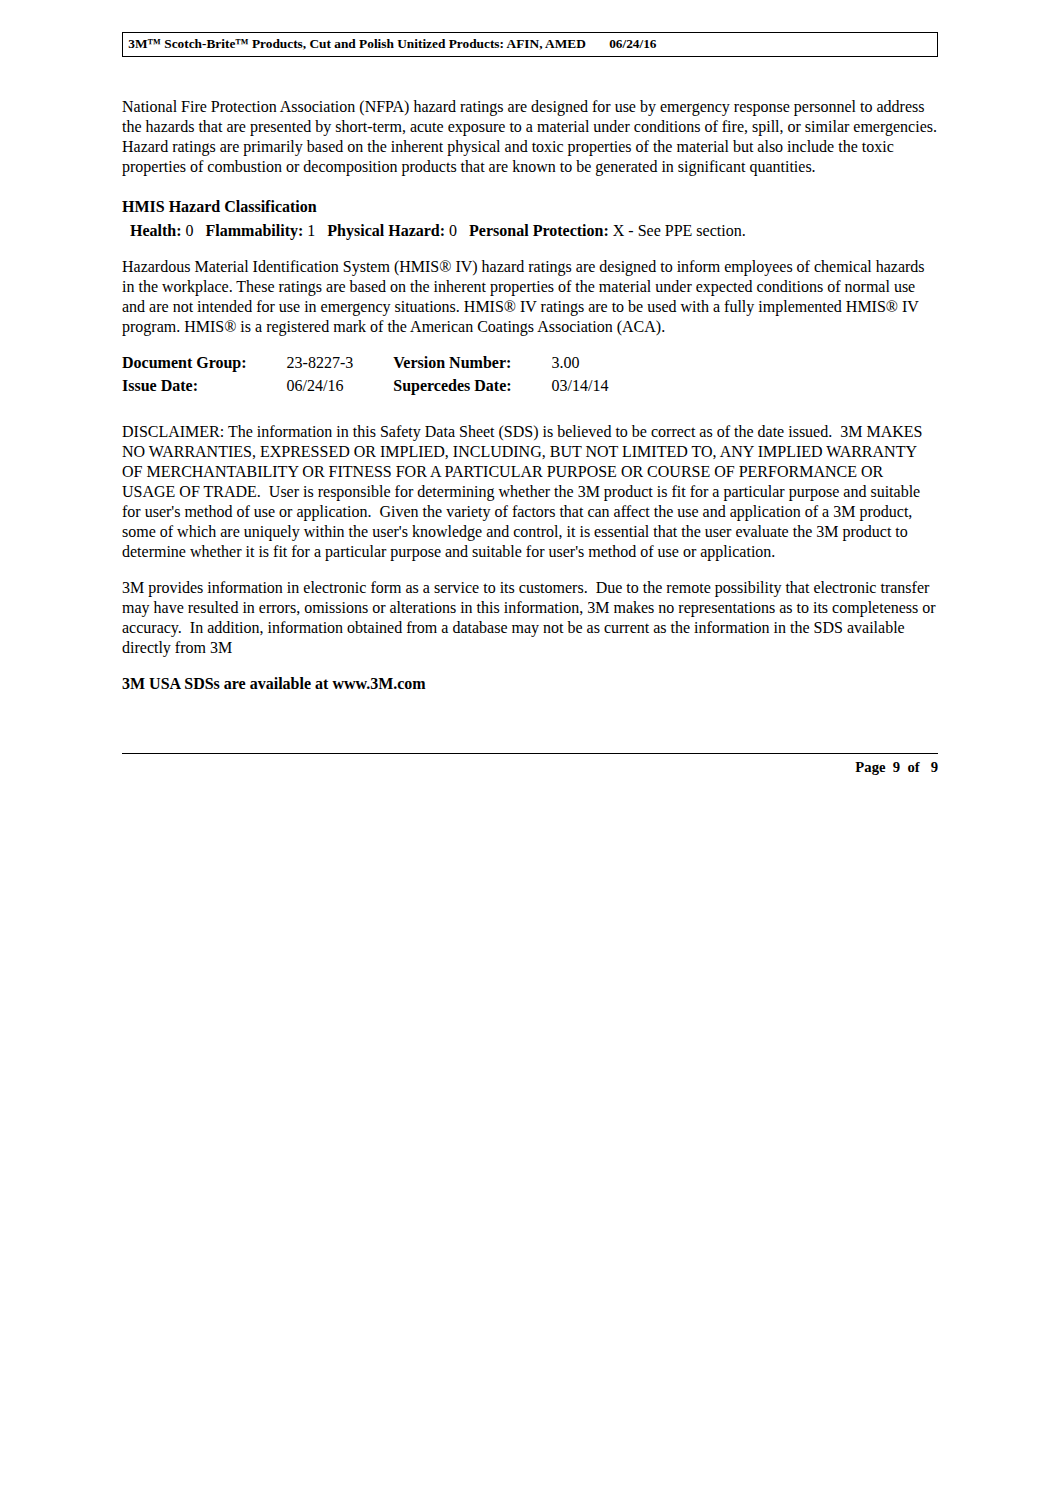3M™ Scotch-Brite™ Products, Cut and Polish Unitized Products: AFIN, AMED 06/24/16
National Fire Protection Association (NFPA) hazard ratings are designed for use by emergency response personnel to address the hazards that are presented by short-term, acute exposure to a material under conditions of fire, spill, or similar emergencies. Hazard ratings are primarily based on the inherent physical and toxic properties of the material but also include the toxic properties of combustion or decomposition products that are known to be generated in significant quantities.
HMIS Hazard Classification
Health: 0 Flammability: 1 Physical Hazard: 0 Personal Protection: X - See PPE section.
Hazardous Material Identification System (HMIS® IV) hazard ratings are designed to inform employees of chemical hazards in the workplace. These ratings are based on the inherent properties of the material under expected conditions of normal use and are not intended for use in emergency situations. HMIS® IV ratings are to be used with a fully implemented HMIS® IV program. HMIS® is a registered mark of the American Coatings Association (ACA).
| Document Group: | 23-8227-3 | Version Number: | 3.00 |
| Issue Date: | 06/24/16 | Supercedes Date: | 03/14/14 |
DISCLAIMER: The information in this Safety Data Sheet (SDS) is believed to be correct as of the date issued. 3M MAKES NO WARRANTIES, EXPRESSED OR IMPLIED, INCLUDING, BUT NOT LIMITED TO, ANY IMPLIED WARRANTY OF MERCHANTABILITY OR FITNESS FOR A PARTICULAR PURPOSE OR COURSE OF PERFORMANCE OR USAGE OF TRADE. User is responsible for determining whether the 3M product is fit for a particular purpose and suitable for user's method of use or application. Given the variety of factors that can affect the use and application of a 3M product, some of which are uniquely within the user's knowledge and control, it is essential that the user evaluate the 3M product to determine whether it is fit for a particular purpose and suitable for user's method of use or application.
3M provides information in electronic form as a service to its customers. Due to the remote possibility that electronic transfer may have resulted in errors, omissions or alterations in this information, 3M makes no representations as to its completeness or accuracy. In addition, information obtained from a database may not be as current as the information in the SDS available directly from 3M
3M USA SDSs are available at www.3M.com
Page 9 of 9